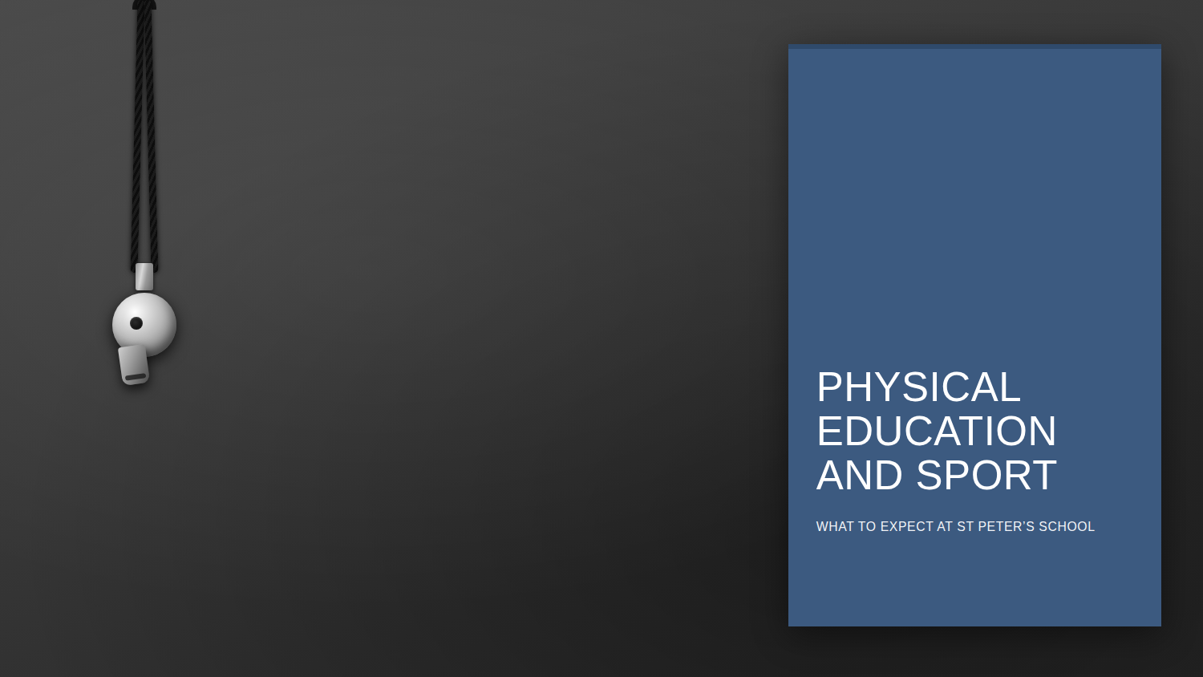Physical Education and Sport
What to expect at St Peter’s School